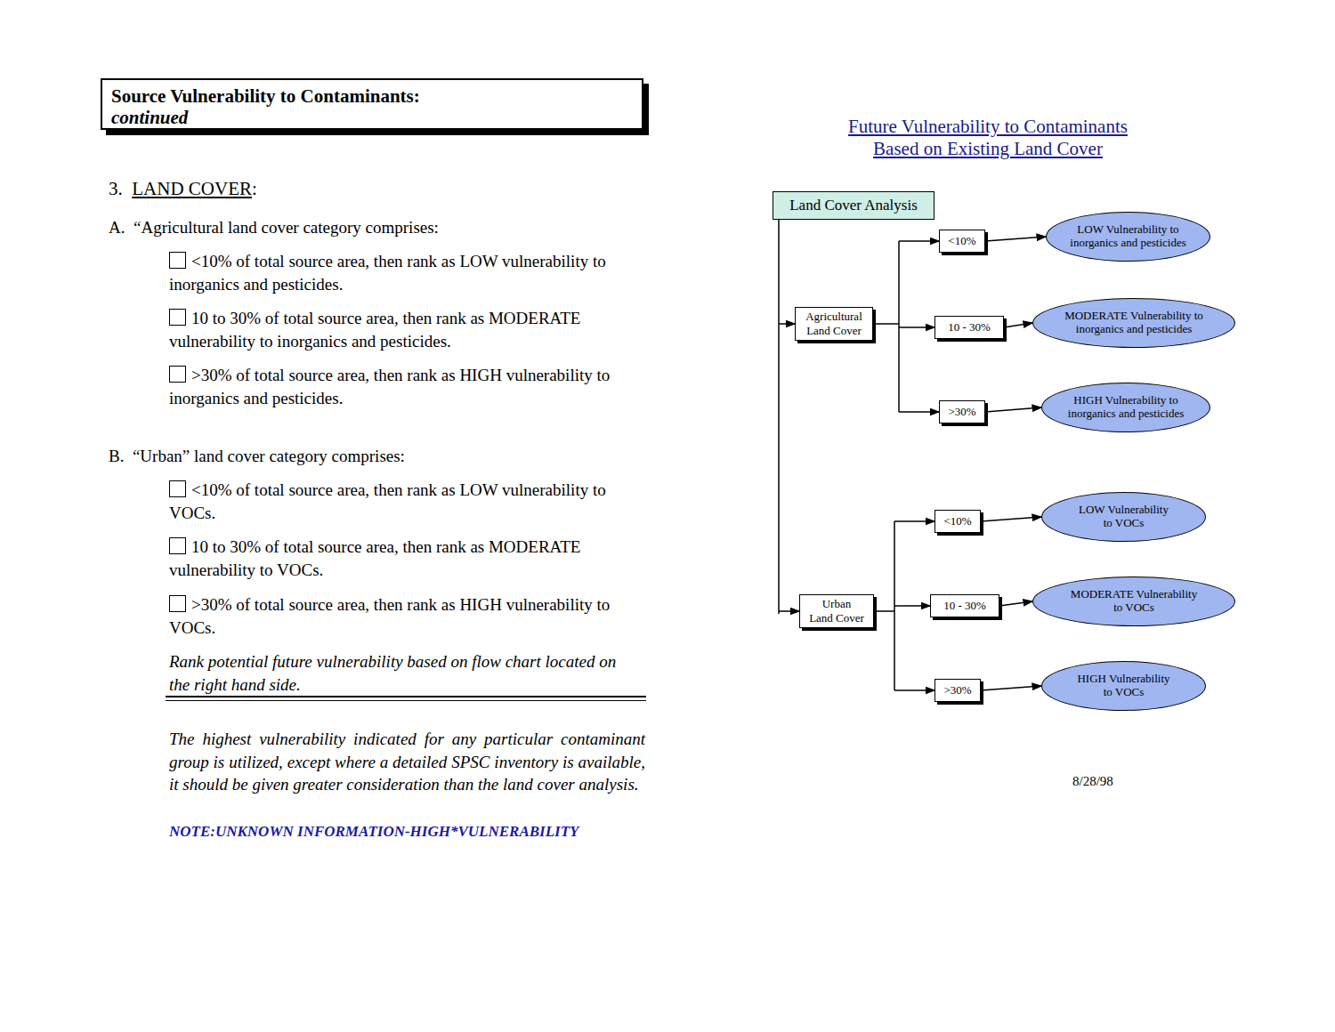Source Vulnerability to Contaminants:
continued
3. LAND COVER:
A. “Agricultural land cover category comprises:
<10% of total source area, then rank as LOW vulnerability to inorganics and pesticides.
10 to 30% of total source area, then rank as MODERATE vulnerability to inorganics and pesticides.
>30% of total source area, then rank as HIGH vulnerability to inorganics and pesticides.
B. “Urban” land cover category comprises:
<10% of total source area, then rank as LOW vulnerability to VOCs.
10 to 30% of total source area, then rank as MODERATE vulnerability to VOCs.
>30% of total source area, then rank as HIGH vulnerability to VOCs.
Rank potential future vulnerability based on flow chart located on the right hand side.
The highest vulnerability indicated for any particular contaminant group is utilized, except where a detailed SPSC inventory is available, it should be given greater consideration than the land cover analysis.
NOTE:UNKNOWN INFORMATION-HIGH*VULNERABILITY
Future Vulnerability to Contaminants Based on Existing Land Cover
Land Cover Analysis
Agricultural
Land Cover
Urban
Land Cover
<10%
10 - 30%
>30%
<10%
10 - 30%
>30%
LOW Vulnerability to
inorganics and pesticides
MODERATE Vulnerability to
inorganics and pesticides
HIGH Vulnerability to
inorganics and pesticides
LOW Vulnerability
to VOCs
MODERATE Vulnerability
to VOCs
HIGH Vulnerability
to VOCs
8/28/98